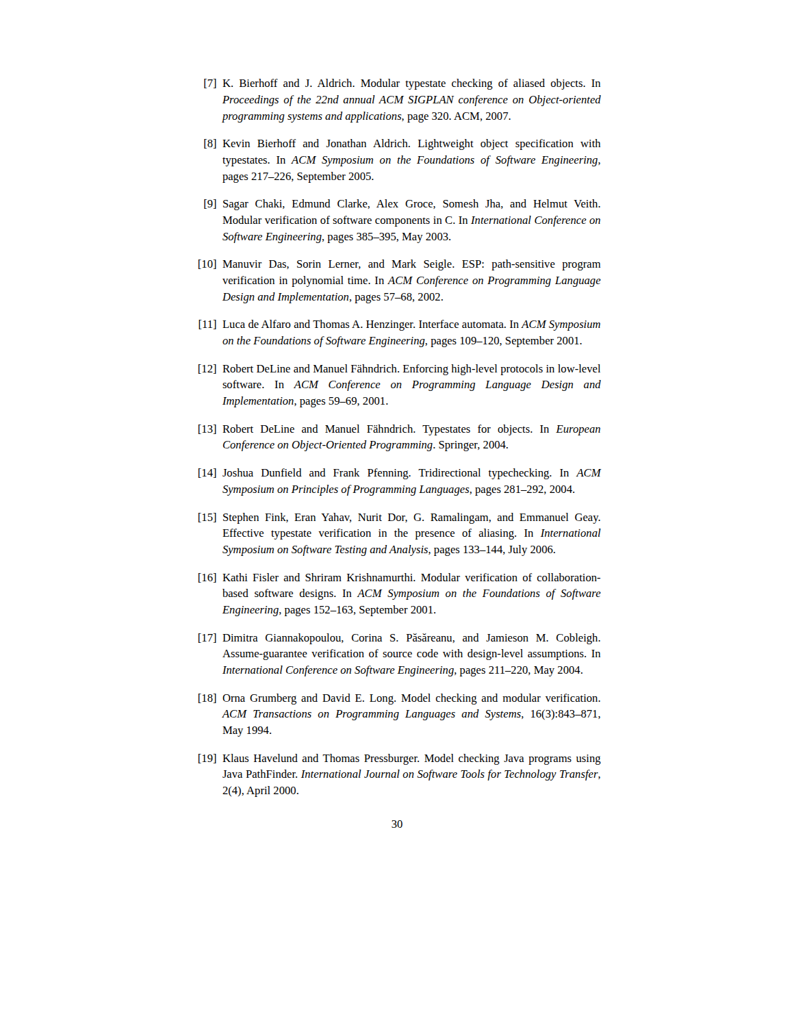[7] K. Bierhoff and J. Aldrich. Modular typestate checking of aliased objects. In Proceedings of the 22nd annual ACM SIGPLAN conference on Object-oriented programming systems and applications, page 320. ACM, 2007.
[8] Kevin Bierhoff and Jonathan Aldrich. Lightweight object specification with typestates. In ACM Symposium on the Foundations of Software Engineering, pages 217–226, September 2005.
[9] Sagar Chaki, Edmund Clarke, Alex Groce, Somesh Jha, and Helmut Veith. Modular verification of software components in C. In International Conference on Software Engineering, pages 385–395, May 2003.
[10] Manuvir Das, Sorin Lerner, and Mark Seigle. ESP: path-sensitive program verification in polynomial time. In ACM Conference on Programming Language Design and Implementation, pages 57–68, 2002.
[11] Luca de Alfaro and Thomas A. Henzinger. Interface automata. In ACM Symposium on the Foundations of Software Engineering, pages 109–120, September 2001.
[12] Robert DeLine and Manuel Fähndrich. Enforcing high-level protocols in low-level software. In ACM Conference on Programming Language Design and Implementation, pages 59–69, 2001.
[13] Robert DeLine and Manuel Fähndrich. Typestates for objects. In European Conference on Object-Oriented Programming. Springer, 2004.
[14] Joshua Dunfield and Frank Pfenning. Tridirectional typechecking. In ACM Symposium on Principles of Programming Languages, pages 281–292, 2004.
[15] Stephen Fink, Eran Yahav, Nurit Dor, G. Ramalingam, and Emmanuel Geay. Effective typestate verification in the presence of aliasing. In International Symposium on Software Testing and Analysis, pages 133–144, July 2006.
[16] Kathi Fisler and Shriram Krishnamurthi. Modular verification of collaboration-based software designs. In ACM Symposium on the Foundations of Software Engineering, pages 152–163, September 2001.
[17] Dimitra Giannakopoulou, Corina S. Păsăreanu, and Jamieson M. Cobleigh. Assume-guarantee verification of source code with design-level assumptions. In International Conference on Software Engineering, pages 211–220, May 2004.
[18] Orna Grumberg and David E. Long. Model checking and modular verification. ACM Transactions on Programming Languages and Systems, 16(3):843–871, May 1994.
[19] Klaus Havelund and Thomas Pressburger. Model checking Java programs using Java PathFinder. International Journal on Software Tools for Technology Transfer, 2(4), April 2000.
30